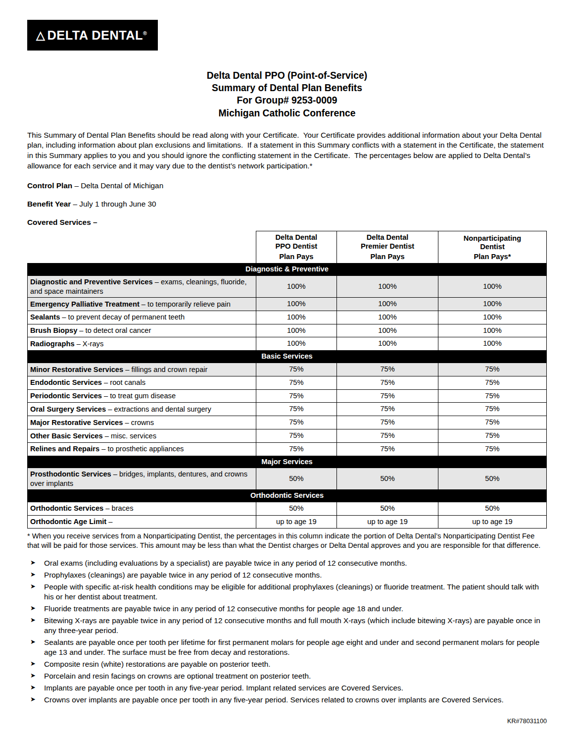△DELTA DENTAL®
Delta Dental PPO (Point-of-Service)
Summary of Dental Plan Benefits
For Group# 9253-0009
Michigan Catholic Conference
This Summary of Dental Plan Benefits should be read along with your Certificate. Your Certificate provides additional information about your Delta Dental plan, including information about plan exclusions and limitations. If a statement in this Summary conflicts with a statement in the Certificate, the statement in this Summary applies to you and you should ignore the conflicting statement in the Certificate. The percentages below are applied to Delta Dental’s allowance for each service and it may vary due to the dentist’s network participation.*
Control Plan – Delta Dental of Michigan
Benefit Year – July 1 through June 30
Covered Services –
| | Delta Dental PPO Dentist | Delta Dental Premier Dentist | Nonparticipating Dentist |
| | Plan Pays | Plan Pays | Plan Pays* |
| Diagnostic & Preventive |
| Diagnostic and Preventive Services – exams, cleanings, fluoride, and space maintainers | 100% | 100% | 100% |
| Emergency Palliative Treatment – to temporarily relieve pain | 100% | 100% | 100% |
| Sealants – to prevent decay of permanent teeth | 100% | 100% | 100% |
| Brush Biopsy – to detect oral cancer | 100% | 100% | 100% |
| Radiographs – X-rays | 100% | 100% | 100% |
| Basic Services |
| Minor Restorative Services – fillings and crown repair | 75% | 75% | 75% |
| Endodontic Services – root canals | 75% | 75% | 75% |
| Periodontic Services – to treat gum disease | 75% | 75% | 75% |
| Oral Surgery Services – extractions and dental surgery | 75% | 75% | 75% |
| Major Restorative Services – crowns | 75% | 75% | 75% |
| Other Basic Services – misc. services | 75% | 75% | 75% |
| Relines and Repairs – to prosthetic appliances | 75% | 75% | 75% |
| Major Services |
| Prosthodontic Services – bridges, implants, dentures, and crowns over implants | 50% | 50% | 50% |
| Orthodontic Services |
| Orthodontic Services – braces | 50% | 50% | 50% |
| Orthodontic Age Limit – | up to age 19 | up to age 19 | up to age 19 |
* When you receive services from a Nonparticipating Dentist, the percentages in this column indicate the portion of Delta Dental’s Nonparticipating Dentist Fee that will be paid for those services. This amount may be less than what the Dentist charges or Delta Dental approves and you are responsible for that difference.
Oral exams (including evaluations by a specialist) are payable twice in any period of 12 consecutive months.
Prophylaxes (cleanings) are payable twice in any period of 12 consecutive months.
People with specific at-risk health conditions may be eligible for additional prophylaxes (cleanings) or fluoride treatment. The patient should talk with his or her dentist about treatment.
Fluoride treatments are payable twice in any period of 12 consecutive months for people age 18 and under.
Bitewing X-rays are payable twice in any period of 12 consecutive months and full mouth X-rays (which include bitewing X-rays) are payable once in any three-year period.
Sealants are payable once per tooth per lifetime for first permanent molars for people age eight and under and second permanent molars for people age 13 and under. The surface must be free from decay and restorations.
Composite resin (white) restorations are payable on posterior teeth.
Porcelain and resin facings on crowns are optional treatment on posterior teeth.
Implants are payable once per tooth in any five-year period. Implant related services are Covered Services.
Crowns over implants are payable once per tooth in any five-year period. Services related to crowns over implants are Covered Services.
KR#78031100